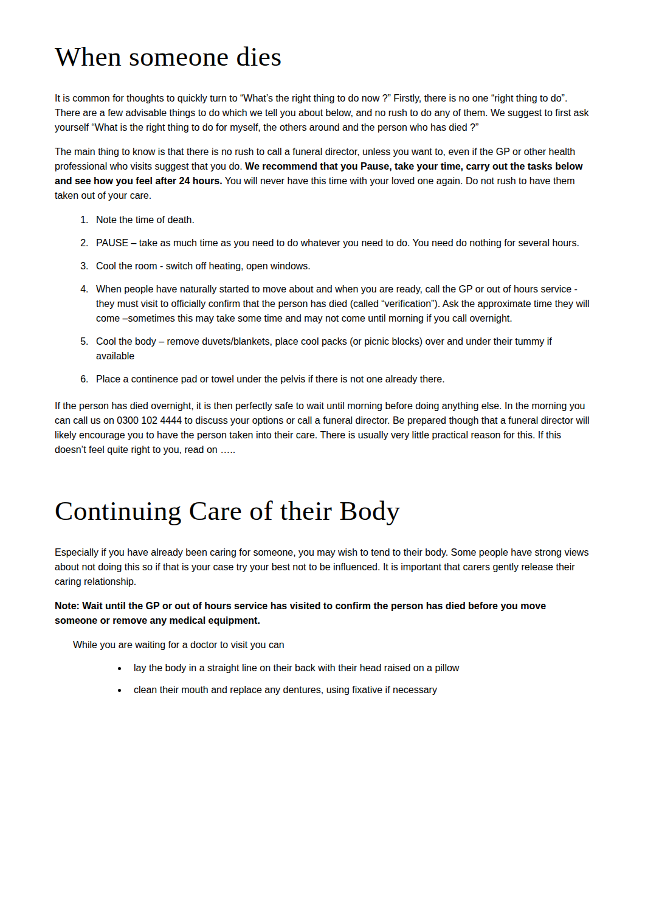When someone dies
It is common for thoughts to quickly turn to “What’s the right thing to do now ?” Firstly, there is no one “right thing to do”. There are a few advisable things to do which we tell you about below, and no rush to do any of them. We suggest to first ask yourself “What is the right thing to do for myself, the others around and the person who has died ?”
The main thing to know is that there is no rush to call a funeral director, unless you want to, even if the GP or other health professional who visits suggest that you do. We recommend that you Pause, take your time, carry out the tasks below and see how you feel after 24 hours. You will never have this time with your loved one again. Do not rush to have them taken out of your care.
Note the time of death.
PAUSE – take as much time as you need to do whatever you need to do. You need do nothing for several hours.
Cool the room - switch off heating, open windows.
When people have naturally started to move about and when you are ready, call the GP or out of hours service - they must visit to officially confirm that the person has died (called “verification”). Ask the approximate time they will come –sometimes this may take some time and may not come until morning if you call overnight.
Cool the body – remove duvets/blankets, place cool packs (or picnic blocks) over and under their tummy if available
Place a continence pad or towel under the pelvis if there is not one already there.
If the person has died overnight, it is then perfectly safe to wait until morning before doing anything else. In the morning you can call us on 0300 102 4444 to discuss your options or call a funeral director. Be prepared though that a funeral director will likely encourage you to have the person taken into their care. There is usually very little practical reason for this. If this doesn’t feel quite right to you, read on …..
Continuing Care of their Body
Especially if you have already been caring for someone, you may wish to tend to their body. Some people have strong views about not doing this so if that is your case try your best not to be influenced. It is important that carers gently release their caring relationship.
Note: Wait until the GP or out of hours service has visited to confirm the person has died before you move someone or remove any medical equipment.
While you are waiting for a doctor to visit you can
lay the body in a straight line on their back with their head raised on a pillow
clean their mouth and replace any dentures, using fixative if necessary